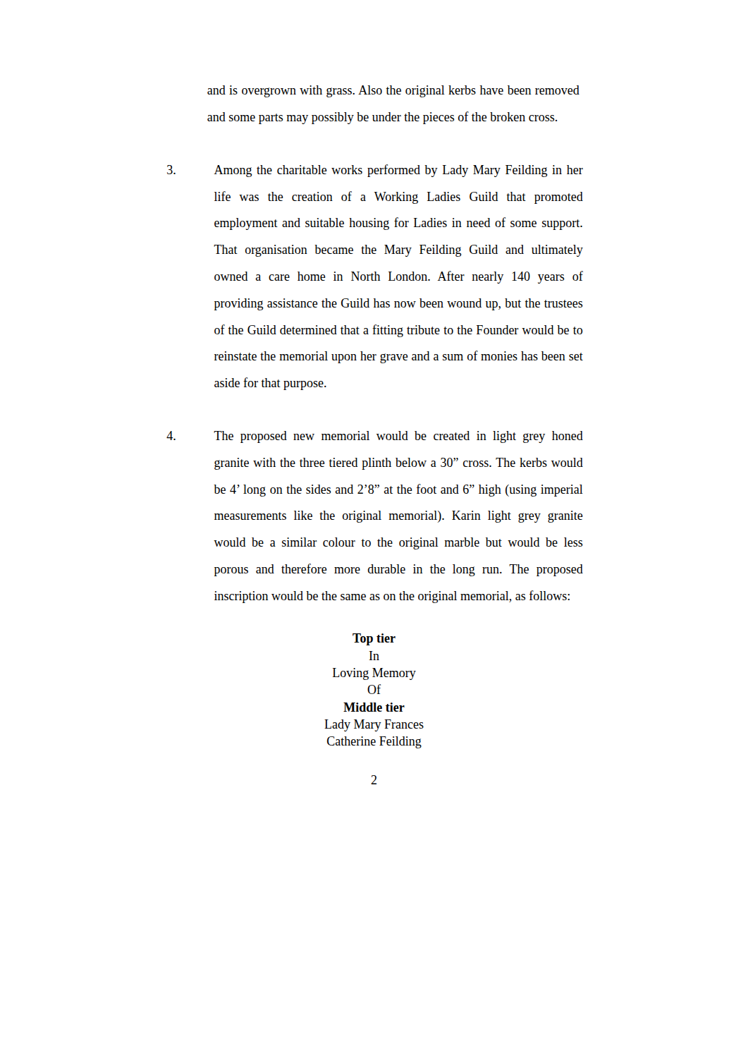and is overgrown with grass. Also the original kerbs have been removed and some parts may possibly be under the pieces of the broken cross.
3.
Among the charitable works performed by Lady Mary Feilding in her life was the creation of a Working Ladies Guild that promoted employment and suitable housing for Ladies in need of some support. That organisation became the Mary Feilding Guild and ultimately owned a care home in North London. After nearly 140 years of providing assistance the Guild has now been wound up, but the trustees of the Guild determined that a fitting tribute to the Founder would be to reinstate the memorial upon her grave and a sum of monies has been set aside for that purpose.
4.
The proposed new memorial would be created in light grey honed granite with the three tiered plinth below a 30” cross. The kerbs would be 4’ long on the sides and 2’8” at the foot and 6” high (using imperial measurements like the original memorial). Karin light grey granite would be a similar colour to the original marble but would be less porous and therefore more durable in the long run. The proposed inscription would be the same as on the original memorial, as follows:
Top tier
In
Loving Memory
Of
Middle tier
Lady Mary Frances
Catherine Feilding
2